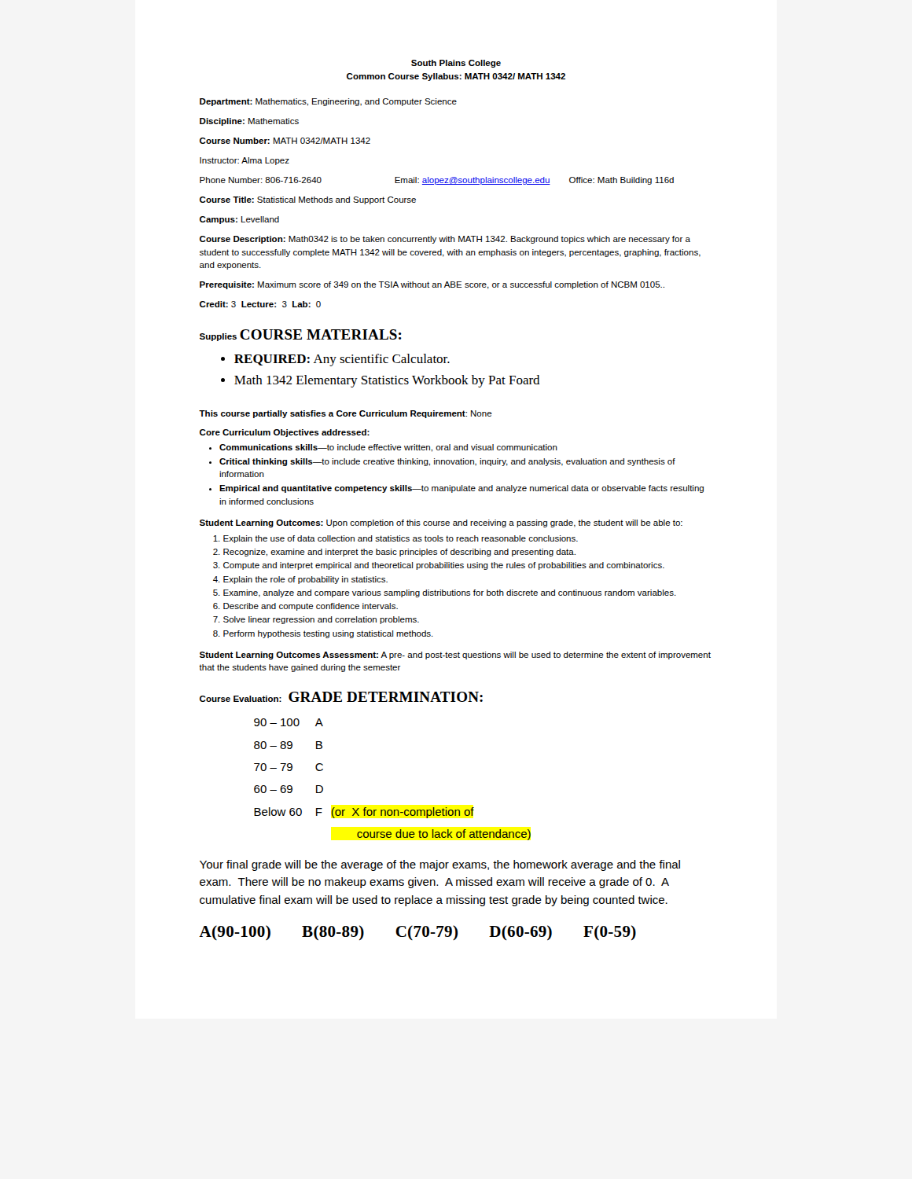South Plains College
Common Course Syllabus: MATH 0342/ MATH 1342
Department: Mathematics, Engineering, and Computer Science
Discipline: Mathematics
Course Number: MATH 0342/MATH 1342
Instructor: Alma Lopez
Phone Number: 806-716-2640
Email: alopez@southplainscollege.edu
Office: Math Building 116d
Course Title: Statistical Methods and Support Course
Campus: Levelland
Course Description: Math0342 is to be taken concurrently with MATH 1342. Background topics which are necessary for a student to successfully complete MATH 1342 will be covered, with an emphasis on integers, percentages, graphing, fractions, and exponents.
Prerequisite: Maximum score of 349 on the TSIA without an ABE score, or a successful completion of NCBM 0105..
Credit: 3 Lecture: 3 Lab: 0
Supplies COURSE MATERIALS:
REQUIRED: Any scientific Calculator.
Math 1342 Elementary Statistics Workbook by Pat Foard
This course partially satisfies a Core Curriculum Requirement: None
Core Curriculum Objectives addressed:
Communications skills—to include effective written, oral and visual communication
Critical thinking skills—to include creative thinking, innovation, inquiry, and analysis, evaluation and synthesis of information
Empirical and quantitative competency skills—to manipulate and analyze numerical data or observable facts resulting in informed conclusions
Student Learning Outcomes: Upon completion of this course and receiving a passing grade, the student will be able to:
Explain the use of data collection and statistics as tools to reach reasonable conclusions.
Recognize, examine and interpret the basic principles of describing and presenting data.
Compute and interpret empirical and theoretical probabilities using the rules of probabilities and combinatorics.
Explain the role of probability in statistics.
Examine, analyze and compare various sampling distributions for both discrete and continuous random variables.
Describe and compute confidence intervals.
Solve linear regression and correlation problems.
Perform hypothesis testing using statistical methods.
Student Learning Outcomes Assessment: A pre- and post-test questions will be used to determine the extent of improvement that the students have gained during the semester
Course Evaluation: GRADE DETERMINATION:
| 90 – 100 | A | |
| 80 – 89 | B | |
| 70 – 79 | C | |
| 60 – 69 | D | |
| Below 60 | F | (or X for non-completion of |
| | | course due to lack of attendance) |
Your final grade will be the average of the major exams, the homework average and the final exam. There will be no makeup exams given. A missed exam will receive a grade of 0. A cumulative final exam will be used to replace a missing test grade by being counted twice.
A(90-100) B(80-89) C(70-79) D(60-69) F(0-59)